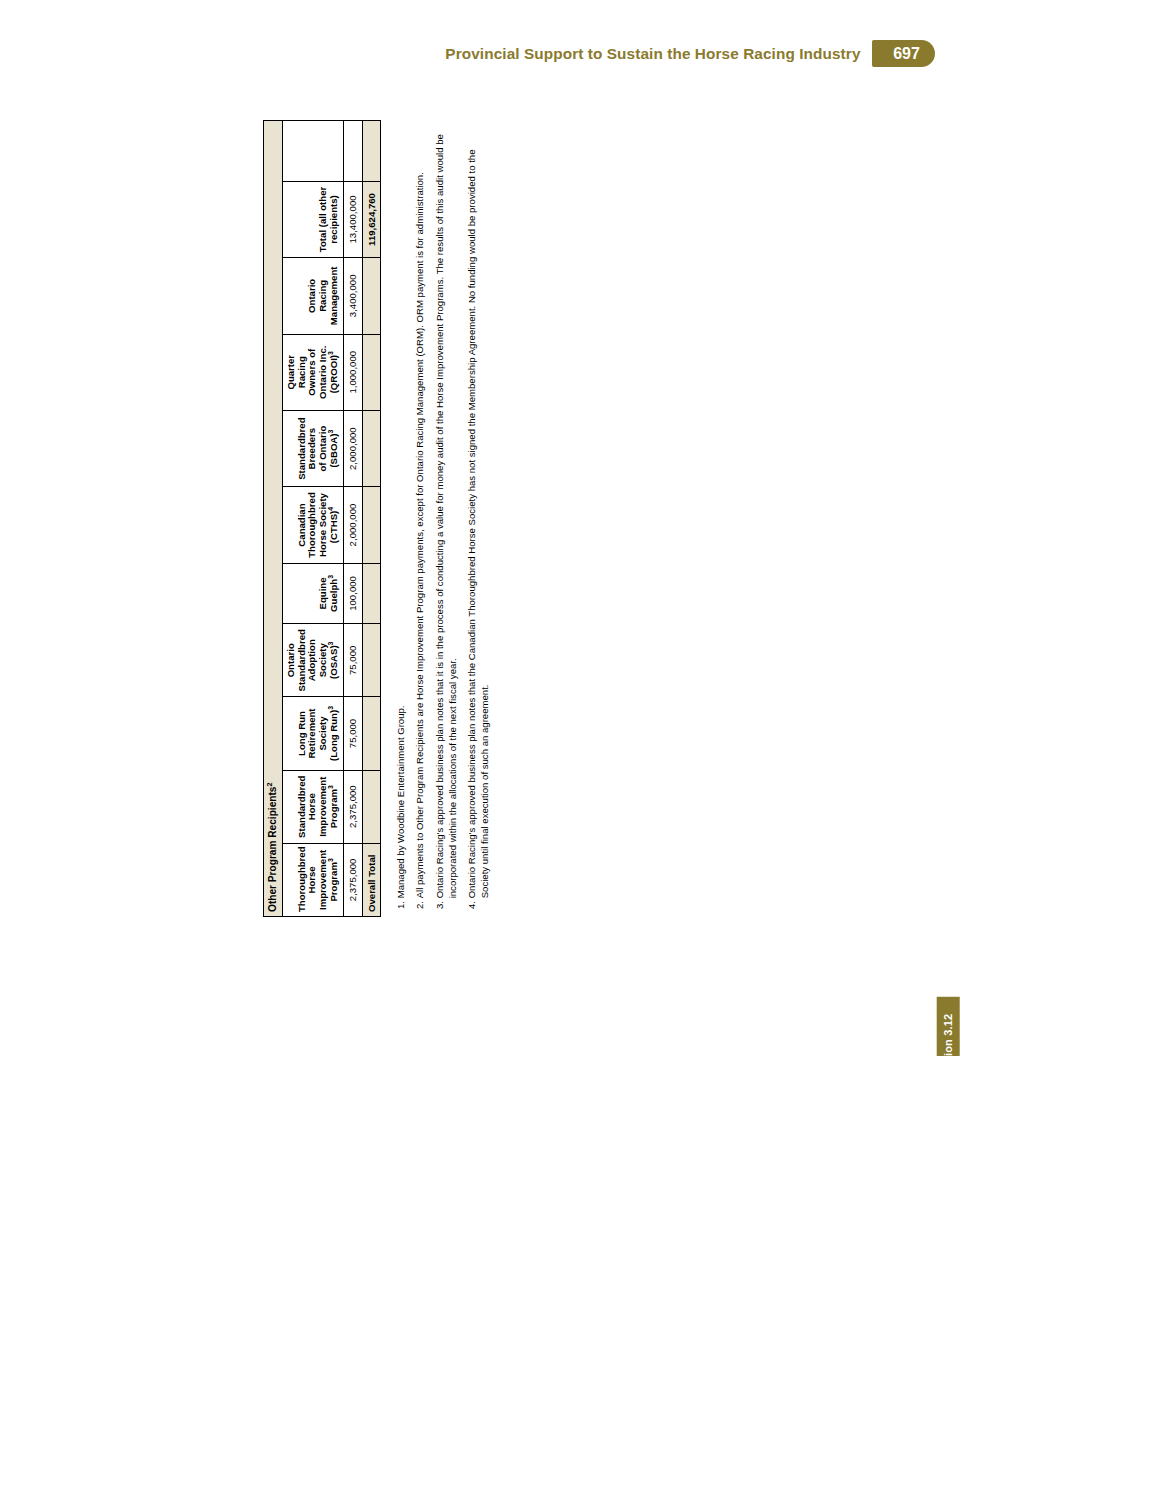Provincial Support to Sustain the Horse Racing Industry
697
Other Program Recipients 2
| Thoroughbred Horse Improvement Program 3 | Standardbred Horse Improvement Program 3 | Long Run Retirement Society (Long Run) 3 | Ontario Standardbred Adoption Society (OSAS) 3 | Equine Guelph 3 | Canadian Thoroughbred Horse Society (CTHS) 4 | Standardbred Breeders of Ontario (SBOA) 3 | Quarter Racing Owners of Ontario Inc. (QROOI) 3 | Ontario Racing Management | Total (all other recipients) | |
| --- | --- | --- | --- | --- | --- | --- | --- | --- | --- | --- |
| 2,375,000 | 2,375,000 | 75,000 | 75,000 | 100,000 | 2,000,000 | 2,000,000 | 1,000,000 | 3,400,000 | 13,400,000 | |
| Overall Total | | | | | | | | | 119,624,760 | |
Managed by Woodbine Entertainment Group.
All payments to Other Program Recipients are Horse Improvement Program payments, except for Ontario Racing Management (ORM). ORM payment is for administration.
Ontario Racing's approved business plan notes that it is in the process of conducting a value for money audit of the Horse Improvement Programs. The results of this audit would be incorporated within the allocations of the next fiscal year.
Ontario Racing's approved business plan notes that the Canadian Thoroughbred Horse Society has not signed the Membership Agreement. No funding would be provided to the Society until final execution of such an agreement.
Chapter 3 • VFM Section 3.12